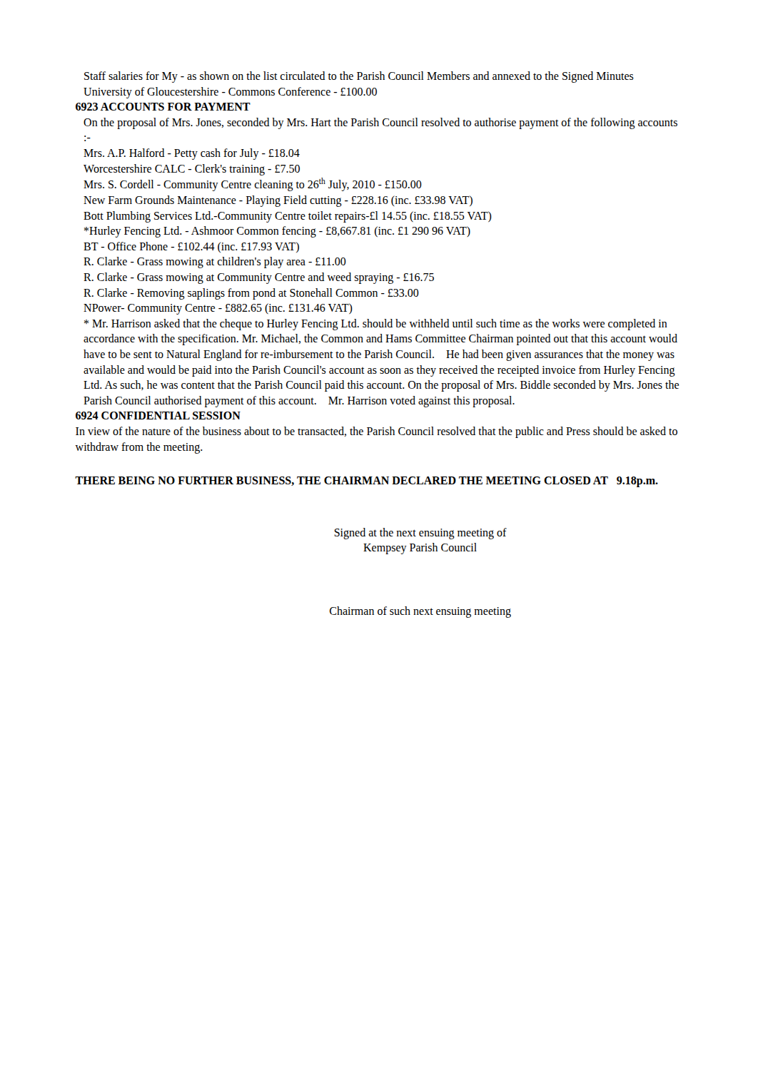Staff salaries for My - as shown on the list circulated to the Parish Council Members and annexed to the Signed Minutes
University of Gloucestershire - Commons Conference - £100.00
6923 ACCOUNTS FOR PAYMENT
On the proposal of Mrs. Jones, seconded by Mrs. Hart the Parish Council resolved to authorise payment of the following accounts :-
Mrs. A.P. Halford - Petty cash for July - £18.04
Worcestershire CALC - Clerk's training - £7.50
Mrs. S. Cordell - Community Centre cleaning to 26th July, 2010 - £150.00
New Farm Grounds Maintenance - Playing Field cutting - £228.16 (inc. £33.98 VAT)
Bott Plumbing Services Ltd.-Community Centre toilet repairs-£l 14.55 (inc. £18.55 VAT)
*Hurley Fencing Ltd. - Ashmoor Common fencing - £8,667.81 (inc. £1 290 96 VAT)
BT - Office Phone - £102.44 (inc. £17.93 VAT)
R. Clarke - Grass mowing at children's play area - £11.00
R. Clarke - Grass mowing at Community Centre and weed spraying - £16.75
R. Clarke - Removing saplings from pond at Stonehall Common - £33.00
NPower- Community Centre - £882.65 (inc. £131.46 VAT)
* Mr. Harrison asked that the cheque to Hurley Fencing Ltd. should be withheld until such time as the works were completed in accordance with the specification. Mr. Michael, the Common and Hams Committee Chairman pointed out that this account would have to be sent to Natural England for re-imbursement to the Parish Council. He had been given assurances that the money was available and would be paid into the Parish Council's account as soon as they received the receipted invoice from Hurley Fencing Ltd. As such, he was content that the Parish Council paid this account. On the proposal of Mrs. Biddle seconded by Mrs. Jones the Parish Council authorised payment of this account. Mr. Harrison voted against this proposal.
6924 CONFIDENTIAL SESSION
In view of the nature of the business about to be transacted, the Parish Council resolved that the public and Press should be asked to withdraw from the meeting.
THERE BEING NO FURTHER BUSINESS, THE CHAIRMAN DECLARED THE MEETING CLOSED AT 9.18p.m.
Signed at the next ensuing meeting of
Kempsey Parish Council
Chairman of such next ensuing meeting